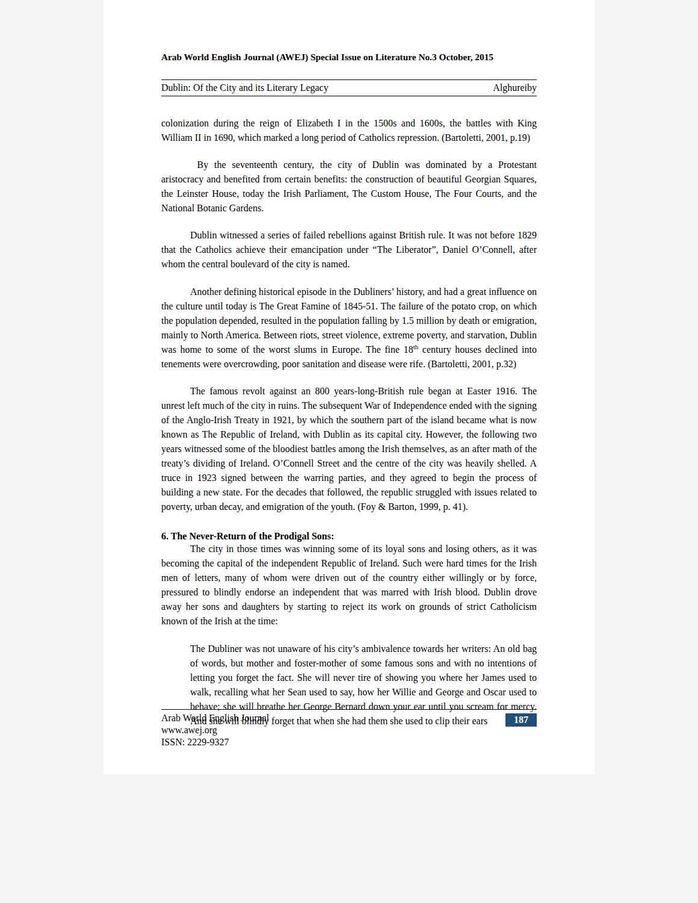Arab World English Journal (AWEJ) Special Issue on Literature No.3 October, 2015
Dublin: Of the City and its Literary Legacy Alghureiby
colonization during the reign of Elizabeth I in the 1500s and 1600s, the battles with King William II in 1690, which marked a long period of Catholics repression. (Bartoletti, 2001, p.19)
By the seventeenth century, the city of Dublin was dominated by a Protestant aristocracy and benefited from certain benefits: the construction of beautiful Georgian Squares, the Leinster House, today the Irish Parliament, The Custom House, The Four Courts, and the National Botanic Gardens.
Dublin witnessed a series of failed rebellions against British rule. It was not before 1829 that the Catholics achieve their emancipation under “The Liberator”, Daniel O’Connell, after whom the central boulevard of the city is named.
Another defining historical episode in the Dubliners’ history, and had a great influence on the culture until today is The Great Famine of 1845-51. The failure of the potato crop, on which the population depended, resulted in the population falling by 1.5 million by death or emigration, mainly to North America. Between riots, street violence, extreme poverty, and starvation, Dublin was home to some of the worst slums in Europe. The fine 18th century houses declined into tenements were overcrowding, poor sanitation and disease were rife. (Bartoletti, 2001, p.32)
The famous revolt against an 800 years-long-British rule began at Easter 1916. The unrest left much of the city in ruins. The subsequent War of Independence ended with the signing of the Anglo-Irish Treaty in 1921, by which the southern part of the island became what is now known as The Republic of Ireland, with Dublin as its capital city. However, the following two years witnessed some of the bloodiest battles among the Irish themselves, as an after math of the treaty’s dividing of Ireland. O’Connell Street and the centre of the city was heavily shelled. A truce in 1923 signed between the warring parties, and they agreed to begin the process of building a new state. For the decades that followed, the republic struggled with issues related to poverty, urban decay, and emigration of the youth. (Foy & Barton, 1999, p. 41).
6. The Never-Return of the Prodigal Sons:
The city in those times was winning some of its loyal sons and losing others, as it was becoming the capital of the independent Republic of Ireland. Such were hard times for the Irish men of letters, many of whom were driven out of the country either willingly or by force, pressured to blindly endorse an independent that was marred with Irish blood. Dublin drove away her sons and daughters by starting to reject its work on grounds of strict Catholicism known of the Irish at the time:
The Dubliner was not unaware of his city’s ambivalence towards her writers: An old bag of words, but mother and foster-mother of some famous sons and with no intentions of letting you forget the fact. She will never tire of showing you where her James used to walk, recalling what her Sean used to say, how her Willie and George and Oscar used to behave; she will breathe her George Bernard down your ear until you scream for mercy. And she will blindly forget that when she had them she used to clip their ears
Arab World English Journal
www.awej.org
ISSN: 2229-9327
187